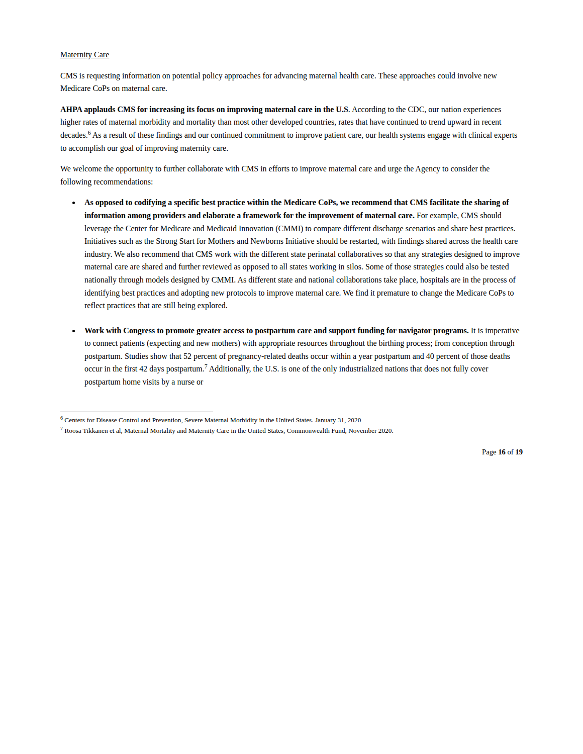Maternity Care
CMS is requesting information on potential policy approaches for advancing maternal health care. These approaches could involve new Medicare CoPs on maternal care.
AHPA applauds CMS for increasing its focus on improving maternal care in the U.S. According to the CDC, our nation experiences higher rates of maternal morbidity and mortality than most other developed countries, rates that have continued to trend upward in recent decades.6 As a result of these findings and our continued commitment to improve patient care, our health systems engage with clinical experts to accomplish our goal of improving maternity care.
We welcome the opportunity to further collaborate with CMS in efforts to improve maternal care and urge the Agency to consider the following recommendations:
As opposed to codifying a specific best practice within the Medicare CoPs, we recommend that CMS facilitate the sharing of information among providers and elaborate a framework for the improvement of maternal care. For example, CMS should leverage the Center for Medicare and Medicaid Innovation (CMMI) to compare different discharge scenarios and share best practices. Initiatives such as the Strong Start for Mothers and Newborns Initiative should be restarted, with findings shared across the health care industry. We also recommend that CMS work with the different state perinatal collaboratives so that any strategies designed to improve maternal care are shared and further reviewed as opposed to all states working in silos. Some of those strategies could also be tested nationally through models designed by CMMI. As different state and national collaborations take place, hospitals are in the process of identifying best practices and adopting new protocols to improve maternal care. We find it premature to change the Medicare CoPs to reflect practices that are still being explored.
Work with Congress to promote greater access to postpartum care and support funding for navigator programs. It is imperative to connect patients (expecting and new mothers) with appropriate resources throughout the birthing process; from conception through postpartum. Studies show that 52 percent of pregnancy-related deaths occur within a year postpartum and 40 percent of those deaths occur in the first 42 days postpartum.7 Additionally, the U.S. is one of the only industrialized nations that does not fully cover postpartum home visits by a nurse or
6 Centers for Disease Control and Prevention, Severe Maternal Morbidity in the United States. January 31, 2020
7 Roosa Tikkanen et al, Maternal Mortality and Maternity Care in the United States, Commonwealth Fund, November 2020.
Page 16 of 19